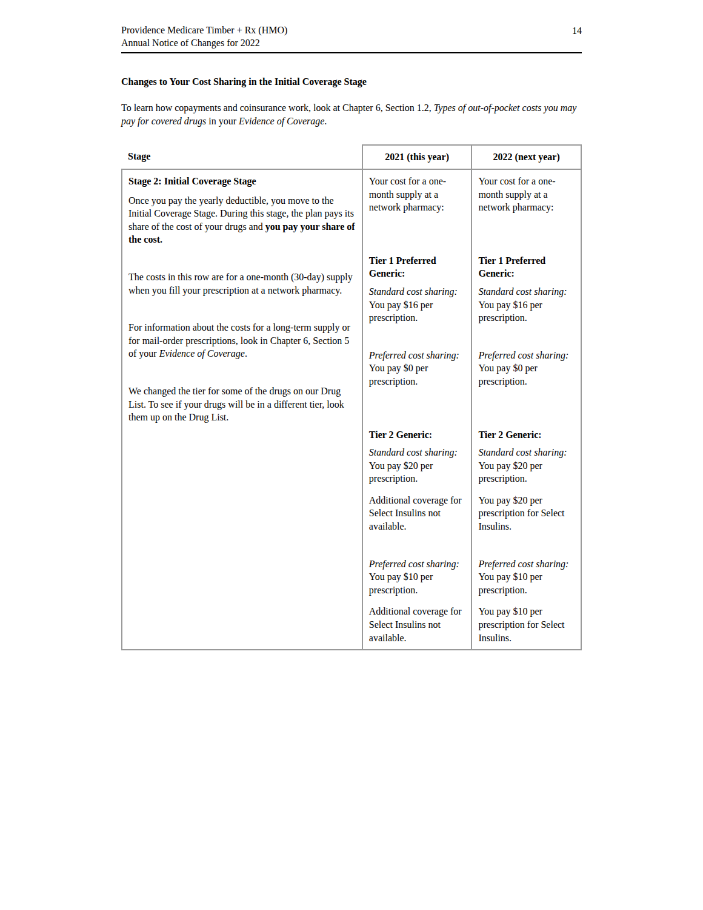Providence Medicare Timber + Rx (HMO)
Annual Notice of Changes for 2022
14
Changes to Your Cost Sharing in the Initial Coverage Stage
To learn how copayments and coinsurance work, look at Chapter 6, Section 1.2, Types of out-of-pocket costs you may pay for covered drugs in your Evidence of Coverage.
| Stage | 2021 (this year) | 2022 (next year) |
| --- | --- | --- |
| Stage 2: Initial Coverage Stage Once you pay the yearly deductible, you move to the Initial Coverage Stage. During this stage, the plan pays its share of the cost of your drugs and you pay your share of the cost. The costs in this row are for a one-month (30-day) supply when you fill your prescription at a network pharmacy. For information about the costs for a long-term supply or for mail-order prescriptions, look in Chapter 6, Section 5 of your Evidence of Coverage . We changed the tier for some of the drugs on our Drug List. To see if your drugs will be in a different tier, look them up on the Drug List. | Your cost for a one-month supply at a network pharmacy: Tier 1 Preferred Generic: Standard cost sharing: You pay $16 per prescription. Preferred cost sharing: You pay $0 per prescription. Tier 2 Generic: Standard cost sharing: You pay $20 per prescription. Additional coverage for Select Insulins not available. Preferred cost sharing: You pay $10 per prescription. Additional coverage for Select Insulins not available. | Your cost for a one-month supply at a network pharmacy: Tier 1 Preferred Generic: Standard cost sharing: You pay $16 per prescription. Preferred cost sharing: You pay $0 per prescription. Tier 2 Generic: Standard cost sharing: You pay $20 per prescription. You pay $20 per prescription for Select Insulins. Preferred cost sharing: You pay $10 per prescription. You pay $10 per prescription for Select Insulins. |